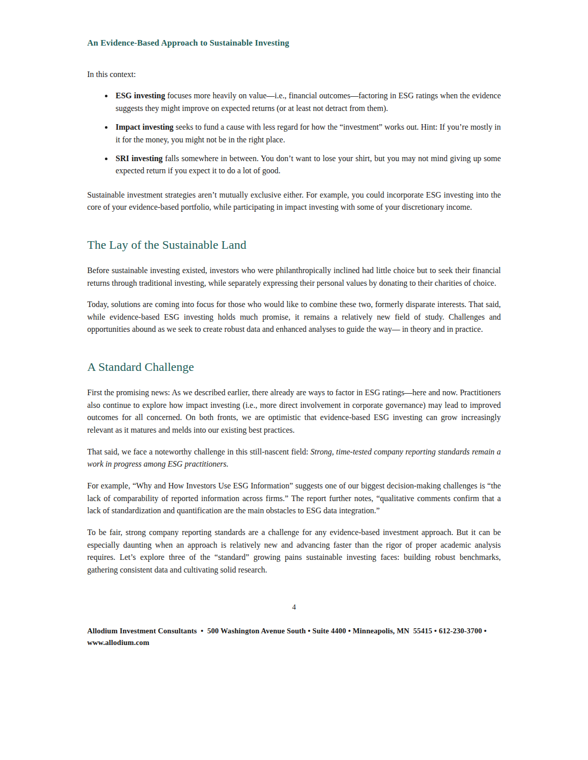An Evidence-Based Approach to Sustainable Investing
In this context:
ESG investing focuses more heavily on value—i.e., financial outcomes—factoring in ESG ratings when the evidence suggests they might improve on expected returns (or at least not detract from them).
Impact investing seeks to fund a cause with less regard for how the “investment” works out. Hint: If you’re mostly in it for the money, you might not be in the right place.
SRI investing falls somewhere in between. You don’t want to lose your shirt, but you may not mind giving up some expected return if you expect it to do a lot of good.
Sustainable investment strategies aren’t mutually exclusive either. For example, you could incorporate ESG investing into the core of your evidence-based portfolio, while participating in impact investing with some of your discretionary income.
The Lay of the Sustainable Land
Before sustainable investing existed, investors who were philanthropically inclined had little choice but to seek their financial returns through traditional investing, while separately expressing their personal values by donating to their charities of choice.
Today, solutions are coming into focus for those who would like to combine these two, formerly disparate interests. That said, while evidence-based ESG investing holds much promise, it remains a relatively new field of study. Challenges and opportunities abound as we seek to create robust data and enhanced analyses to guide the way— in theory and in practice.
A Standard Challenge
First the promising news: As we described earlier, there already are ways to factor in ESG ratings—here and now. Practitioners also continue to explore how impact investing (i.e., more direct involvement in corporate governance) may lead to improved outcomes for all concerned. On both fronts, we are optimistic that evidence-based ESG investing can grow increasingly relevant as it matures and melds into our existing best practices.
That said, we face a noteworthy challenge in this still-nascent field: Strong, time-tested company reporting standards remain a work in progress among ESG practitioners.
For example, “Why and How Investors Use ESG Information” suggests one of our biggest decision-making challenges is “the lack of comparability of reported information across firms.” The report further notes, “qualitative comments confirm that a lack of standardization and quantification are the main obstacles to ESG data integration.”
To be fair, strong company reporting standards are a challenge for any evidence-based investment approach. But it can be especially daunting when an approach is relatively new and advancing faster than the rigor of proper academic analysis requires. Let’s explore three of the “standard” growing pains sustainable investing faces: building robust benchmarks, gathering consistent data and cultivating solid research.
4
Allodium Investment Consultants • 500 Washington Avenue South • Suite 4400 • Minneapolis, MN 55415 • 612-230-3700 • www.allodium.com